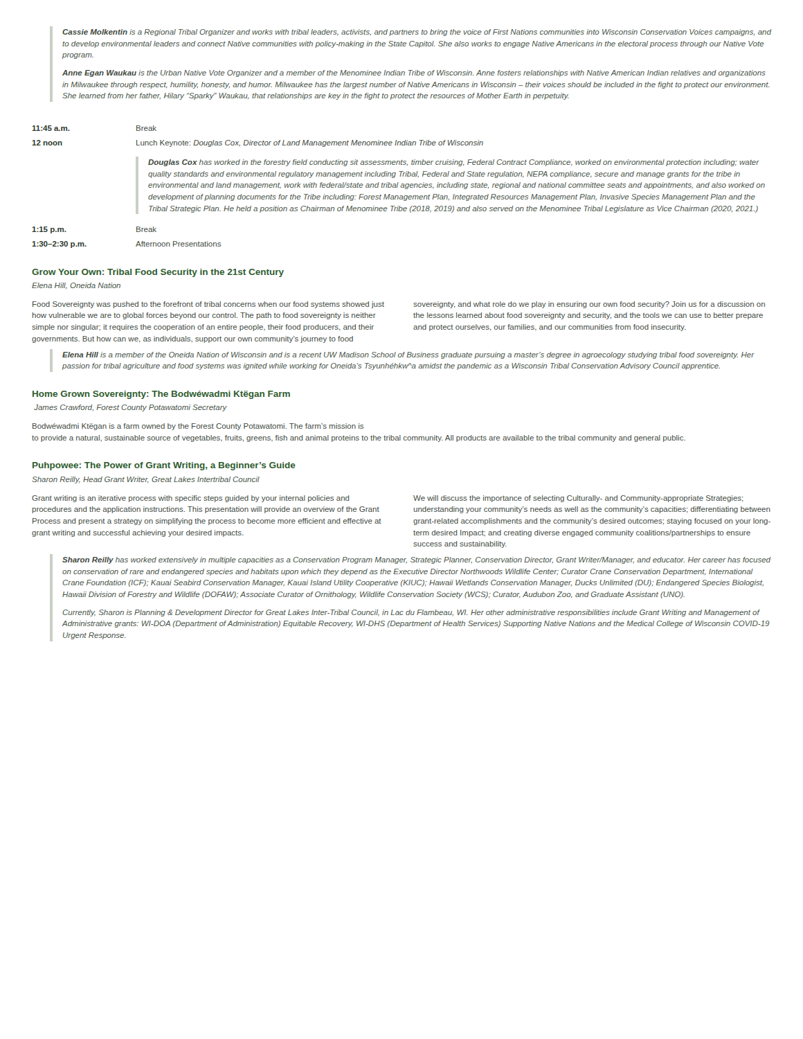Cassie Molkentin is a Regional Tribal Organizer and works with tribal leaders, activists, and partners to bring the voice of First Nations communities into Wisconsin Conservation Voices campaigns, and to develop environmental leaders and connect Native communities with policy-making in the State Capitol. She also works to engage Native Americans in the electoral process through our Native Vote program.
Anne Egan Waukau is the Urban Native Vote Organizer and a member of the Menominee Indian Tribe of Wisconsin. Anne fosters relationships with Native American Indian relatives and organizations in Milwaukee through respect, humility, honesty, and humor. Milwaukee has the largest number of Native Americans in Wisconsin – their voices should be included in the fight to protect our environment. She learned from her father, Hilary “Sparky” Waukau, that relationships are key in the fight to protect the resources of Mother Earth in perpetuity.
11:45 a.m.
Break
12 noon
Lunch Keynote: Douglas Cox, Director of Land Management Menominee Indian Tribe of Wisconsin
Douglas Cox has worked in the forestry field conducting sit assessments, timber cruising, Federal Contract Compliance, worked on environmental protection including; water quality standards and environmental regulatory management including Tribal, Federal and State regulation, NEPA compliance, secure and manage grants for the tribe in environmental and land management, work with federal/state and tribal agencies, including state, regional and national committee seats and appointments, and also worked on development of planning documents for the Tribe including: Forest Management Plan, Integrated Resources Management Plan, Invasive Species Management Plan and the Tribal Strategic Plan. He held a position as Chairman of Menominee Tribe (2018, 2019) and also served on the Menominee Tribal Legislature as Vice Chairman (2020, 2021.)
1:15 p.m.
Break
1:30–2:30 p.m.
Afternoon Presentations
Grow Your Own: Tribal Food Security in the 21st Century
Elena Hill, Oneida Nation
Food Sovereignty was pushed to the forefront of tribal concerns when our food systems showed just how vulnerable we are to global forces beyond our control. The path to food sovereignty is neither simple nor singular; it requires the cooperation of an entire people, their food producers, and their governments. But how can we, as individuals, support our own community’s journey to food sovereignty, and what role do we play in ensuring our own food security? Join us for a discussion on the lessons learned about food sovereignty and security, and the tools we can use to better prepare and protect ourselves, our families, and our communities from food insecurity.
Elena Hill is a member of the Oneida Nation of Wisconsin and is a recent UW Madison School of Business graduate pursuing a master’s degree in agroecology studying tribal food sovereignty. Her passion for tribal agriculture and food systems was ignited while working for Oneida’s Tsyunhéhkw^a amidst the pandemic as a Wisconsin Tribal Conservation Advisory Council apprentice.
Home Grown Sovereignty: The Bodwéwadmi Ktëgan Farm
James Crawford, Forest County Potawatomi Secretary
Bodwéwadmi Ktëgan is a farm owned by the Forest County Potawatomi. The farm’s mission is
to provide a natural, sustainable source of vegetables, fruits, greens, fish and animal proteins to the tribal community. All products are available to the tribal community and general public.
Puhpowee: The Power of Grant Writing, a Beginner’s Guide
Sharon Reilly, Head Grant Writer, Great Lakes Intertribal Council
Grant writing is an iterative process with specific steps guided by your internal policies and procedures and the application instructions. This presentation will provide an overview of the Grant Process and present a strategy on simplifying the process to become more efficient and effective at grant writing and successful achieving your desired impacts.
We will discuss the importance of selecting Culturally- and Community-appropriate Strategies; understanding your community’s needs as well as the community’s capacities; differentiating between grant-related accomplishments and the community’s desired outcomes; staying focused on your long-term desired Impact; and creating diverse engaged community coalitions/partnerships to ensure success and sustainability.
Sharon Reilly has worked extensively in multiple capacities as a Conservation Program Manager, Strategic Planner, Conservation Director, Grant Writer/Manager, and educator. Her career has focused on conservation of rare and endangered species and habitats upon which they depend as the Executive Director Northwoods Wildlife Center; Curator Crane Conservation Department, International Crane Foundation (ICF); Kauai Seabird Conservation Manager, Kauai Island Utility Cooperative (KIUC); Hawaii Wetlands Conservation Manager, Ducks Unlimited (DU); Endangered Species Biologist, Hawaii Division of Forestry and Wildlife (DOFAW); Associate Curator of Ornithology, Wildlife Conservation Society (WCS); Curator, Audubon Zoo, and Graduate Assistant (UNO).
Currently, Sharon is Planning & Development Director for Great Lakes Inter-Tribal Council, in Lac du Flambeau, WI. Her other administrative responsibilities include Grant Writing and Management of Administrative grants: WI-DOA (Department of Administration) Equitable Recovery, WI-DHS (Department of Health Services) Supporting Native Nations and the Medical College of Wisconsin COVID-19 Urgent Response.